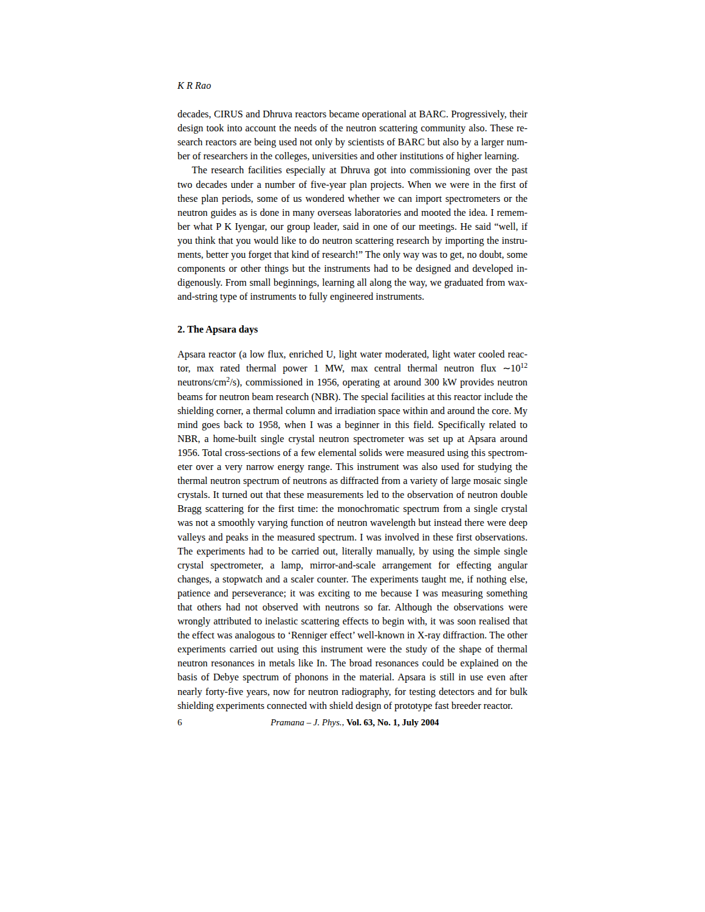K R Rao
decades, CIRUS and Dhruva reactors became operational at BARC. Progressively, their design took into account the needs of the neutron scattering community also. These research reactors are being used not only by scientists of BARC but also by a larger number of researchers in the colleges, universities and other institutions of higher learning.
The research facilities especially at Dhruva got into commissioning over the past two decades under a number of five-year plan projects. When we were in the first of these plan periods, some of us wondered whether we can import spectrometers or the neutron guides as is done in many overseas laboratories and mooted the idea. I remember what P K Iyengar, our group leader, said in one of our meetings. He said “well, if you think that you would like to do neutron scattering research by importing the instruments, better you forget that kind of research!” The only way was to get, no doubt, some components or other things but the instruments had to be designed and developed indigenously. From small beginnings, learning all along the way, we graduated from wax-and-string type of instruments to fully engineered instruments.
2. The Apsara days
Apsara reactor (a low flux, enriched U, light water moderated, light water cooled reactor, max rated thermal power 1 MW, max central thermal neutron flux ∼1012 neutrons/cm2/s), commissioned in 1956, operating at around 300 kW provides neutron beams for neutron beam research (NBR). The special facilities at this reactor include the shielding corner, a thermal column and irradiation space within and around the core. My mind goes back to 1958, when I was a beginner in this field. Specifically related to NBR, a home-built single crystal neutron spectrometer was set up at Apsara around 1956. Total cross-sections of a few elemental solids were measured using this spectrometer over a very narrow energy range. This instrument was also used for studying the thermal neutron spectrum of neutrons as diffracted from a variety of large mosaic single crystals. It turned out that these measurements led to the observation of neutron double Bragg scattering for the first time: the monochromatic spectrum from a single crystal was not a smoothly varying function of neutron wavelength but instead there were deep valleys and peaks in the measured spectrum. I was involved in these first observations. The experiments had to be carried out, literally manually, by using the simple single crystal spectrometer, a lamp, mirror-and-scale arrangement for effecting angular changes, a stopwatch and a scaler counter. The experiments taught me, if nothing else, patience and perseverance; it was exciting to me because I was measuring something that others had not observed with neutrons so far. Although the observations were wrongly attributed to inelastic scattering effects to begin with, it was soon realised that the effect was analogous to ‘Renniger effect’ well-known in X-ray diffraction. The other experiments carried out using this instrument were the study of the shape of thermal neutron resonances in metals like In. The broad resonances could be explained on the basis of Debye spectrum of phonons in the material. Apsara is still in use even after nearly forty-five years, now for neutron radiography, for testing detectors and for bulk shielding experiments connected with shield design of prototype fast breeder reactor.
6
Pramana – J. Phys., Vol. 63, No. 1, July 2004